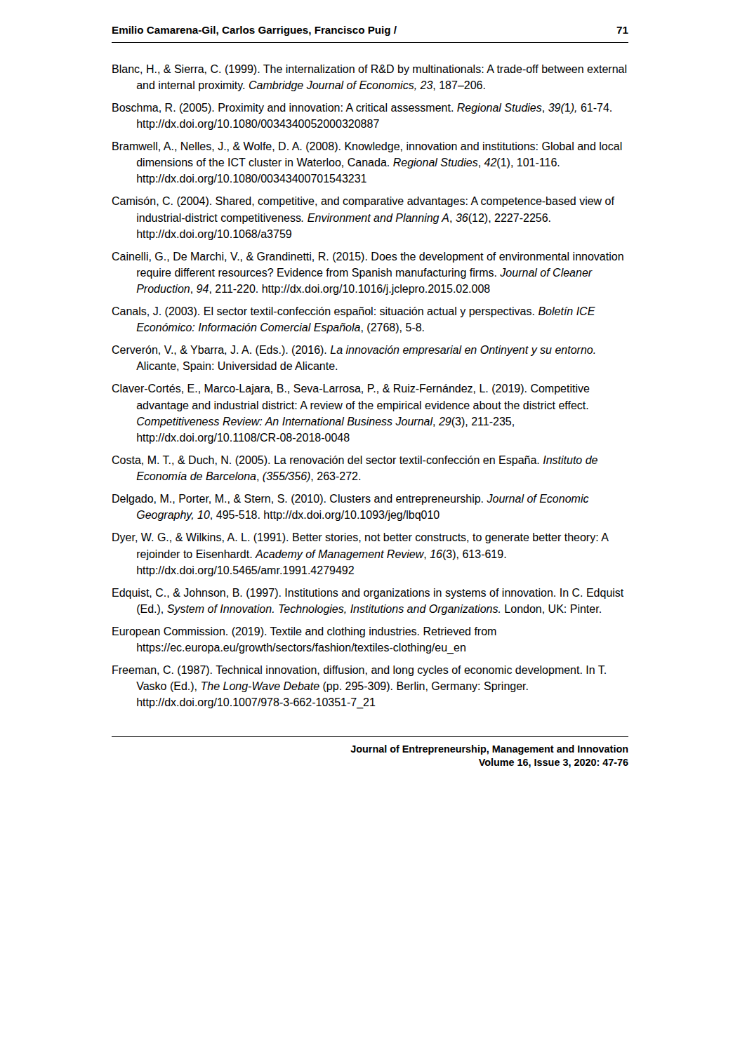Emilio Camarena-Gil, Carlos Garrigues, Francisco Puig / 71
Blanc, H., & Sierra, C. (1999). The internalization of R&D by multinationals: A trade-off between external and internal proximity. Cambridge Journal of Economics, 23, 187–206.
Boschma, R. (2005). Proximity and innovation: A critical assessment. Regional Studies, 39(1), 61-74. http://dx.doi.org/10.1080/0034340052000320887
Bramwell, A., Nelles, J., & Wolfe, D. A. (2008). Knowledge, innovation and institutions: Global and local dimensions of the ICT cluster in Waterloo, Canada. Regional Studies, 42(1), 101-116. http://dx.doi.org/10.1080/00343400701543231
Camisón, C. (2004). Shared, competitive, and comparative advantages: A competence-based view of industrial-district competitiveness. Environment and Planning A, 36(12), 2227-2256. http://dx.doi.org/10.1068/a3759
Cainelli, G., De Marchi, V., & Grandinetti, R. (2015). Does the development of environmental innovation require different resources? Evidence from Spanish manufacturing firms. Journal of Cleaner Production, 94, 211-220. http://dx.doi.org/10.1016/j.jclepro.2015.02.008
Canals, J. (2003). El sector textil-confección español: situación actual y perspectivas. Boletín ICE Económico: Información Comercial Española, (2768), 5-8.
Cerverón, V., & Ybarra, J. A. (Eds.). (2016). La innovación empresarial en Ontinyent y su entorno. Alicante, Spain: Universidad de Alicante.
Claver-Cortés, E., Marco-Lajara, B., Seva-Larrosa, P., & Ruiz-Fernández, L. (2019). Competitive advantage and industrial district: A review of the empirical evidence about the district effect. Competitiveness Review: An International Business Journal, 29(3), 211-235, http://dx.doi.org/10.1108/CR-08-2018-0048
Costa, M. T., & Duch, N. (2005). La renovación del sector textil-confección en España. Instituto de Economía de Barcelona, (355/356), 263-272.
Delgado, M., Porter, M., & Stern, S. (2010). Clusters and entrepreneurship. Journal of Economic Geography, 10, 495-518. http://dx.doi.org/10.1093/jeg/lbq010
Dyer, W. G., & Wilkins, A. L. (1991). Better stories, not better constructs, to generate better theory: A rejoinder to Eisenhardt. Academy of Management Review, 16(3), 613-619. http://dx.doi.org/10.5465/amr.1991.4279492
Edquist, C., & Johnson, B. (1997). Institutions and organizations in systems of innovation. In C. Edquist (Ed.), System of Innovation. Technologies, Institutions and Organizations. London, UK: Pinter.
European Commission. (2019). Textile and clothing industries. Retrieved from https://ec.europa.eu/growth/sectors/fashion/textiles-clothing/eu_en
Freeman, C. (1987). Technical innovation, diffusion, and long cycles of economic development. In T. Vasko (Ed.), The Long-Wave Debate (pp. 295-309). Berlin, Germany: Springer. http://dx.doi.org/10.1007/978-3-662-10351-7_21
Journal of Entrepreneurship, Management and Innovation
Volume 16, Issue 3, 2020: 47-76